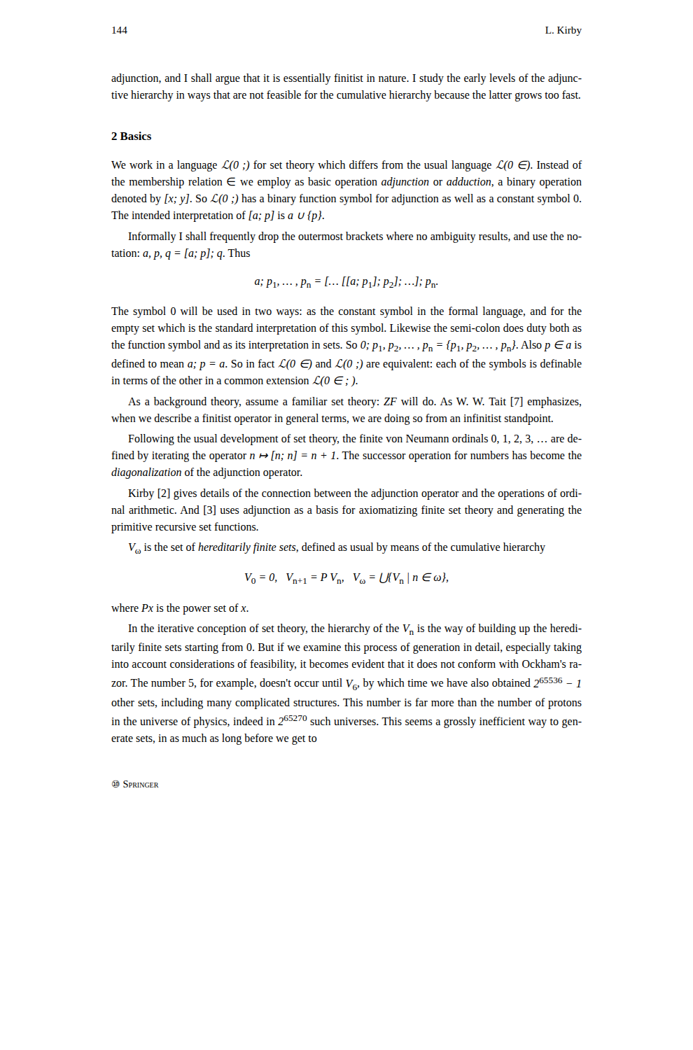144 L. Kirby
adjunction, and I shall argue that it is essentially finitist in nature. I study the early levels of the adjunctive hierarchy in ways that are not feasible for the cumulative hierarchy because the latter grows too fast.
2 Basics
We work in a language ℒ(0 ;) for set theory which differs from the usual language ℒ(0 ∈). Instead of the membership relation ∈ we employ as basic operation adjunction or adduction, a binary operation denoted by [x; y]. So ℒ(0 ;) has a binary function symbol for adjunction as well as a constant symbol 0. The intended interpretation of [a; p] is a ∪ {p}.
Informally I shall frequently drop the outermost brackets where no ambiguity results, and use the notation: a, p, q = [a; p]; q. Thus
a; p1, … , pn = [… [[a; p1]; p2]; …]; pn.
The symbol 0 will be used in two ways: as the constant symbol in the formal language, and for the empty set which is the standard interpretation of this symbol. Likewise the semi-colon does duty both as the function symbol and as its interpretation in sets. So 0; p1, p2, … , pn = {p1, p2, … , pn}. Also p ∈ a is defined to mean a; p = a. So in fact ℒ(0 ∈) and ℒ(0 ;) are equivalent: each of the symbols is definable in terms of the other in a common extension ℒ(0 ∈ ; ).
As a background theory, assume a familiar set theory: ZF will do. As W. W. Tait [7] emphasizes, when we describe a finitist operator in general terms, we are doing so from an infinitist standpoint.
Following the usual development of set theory, the finite von Neumann ordinals 0, 1, 2, 3, … are defined by iterating the operator n ↦ [n; n] = n + 1. The successor operation for numbers has become the diagonalization of the adjunction operator.
Kirby [2] gives details of the connection between the adjunction operator and the operations of ordinal arithmetic. And [3] uses adjunction as a basis for axiomatizing finite set theory and generating the primitive recursive set functions.
Vω is the set of hereditarily finite sets, defined as usual by means of the cumulative hierarchy
V0 = 0, Vn+1 = P Vn, Vω = ⋃{Vn | n ∈ ω},
where Px is the power set of x.
In the iterative conception of set theory, the hierarchy of the Vn is the way of building up the hereditarily finite sets starting from 0. But if we examine this process of generation in detail, especially taking into account considerations of feasibility, it becomes evident that it does not conform with Ockham's razor. The number 5, for example, doesn't occur until V6, by which time we have also obtained 265536 − 1 other sets, including many complicated structures. This number is far more than the number of protons in the universe of physics, indeed in 265270 such universes. This seems a grossly inefficient way to generate sets, in as much as long before we get to
⑩ Springer